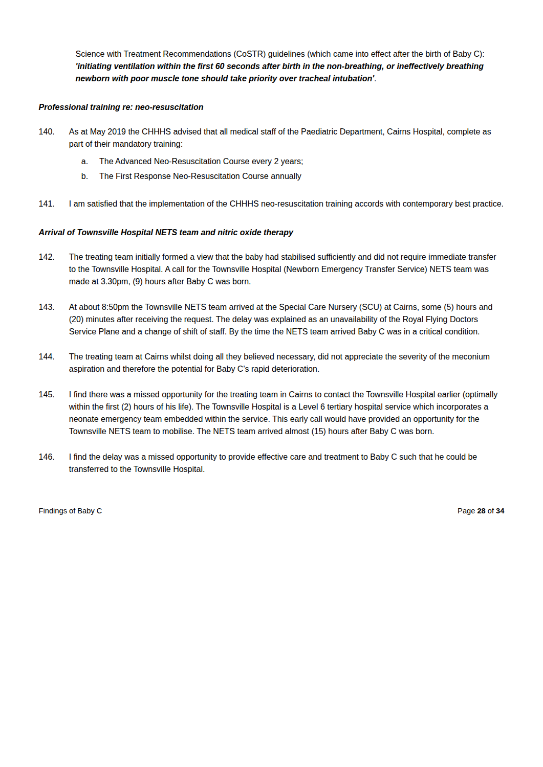Science with Treatment Recommendations (CoSTR) guidelines (which came into effect after the birth of Baby C): 'initiating ventilation within the first 60 seconds after birth in the non-breathing, or ineffectively breathing newborn with poor muscle tone should take priority over tracheal intubation'.
Professional training re: neo-resuscitation
140. As at May 2019 the CHHHS advised that all medical staff of the Paediatric Department, Cairns Hospital, complete as part of their mandatory training:
a. The Advanced Neo-Resuscitation Course every 2 years;
b. The First Response Neo-Resuscitation Course annually
141. I am satisfied that the implementation of the CHHHS neo-resuscitation training accords with contemporary best practice.
Arrival of Townsville Hospital NETS team and nitric oxide therapy
142. The treating team initially formed a view that the baby had stabilised sufficiently and did not require immediate transfer to the Townsville Hospital. A call for the Townsville Hospital (Newborn Emergency Transfer Service) NETS team was made at 3.30pm, (9) hours after Baby C was born.
143. At about 8:50pm the Townsville NETS team arrived at the Special Care Nursery (SCU) at Cairns, some (5) hours and (20) minutes after receiving the request. The delay was explained as an unavailability of the Royal Flying Doctors Service Plane and a change of shift of staff. By the time the NETS team arrived Baby C was in a critical condition.
144. The treating team at Cairns whilst doing all they believed necessary, did not appreciate the severity of the meconium aspiration and therefore the potential for Baby C's rapid deterioration.
145. I find there was a missed opportunity for the treating team in Cairns to contact the Townsville Hospital earlier (optimally within the first (2) hours of his life). The Townsville Hospital is a Level 6 tertiary hospital service which incorporates a neonate emergency team embedded within the service. This early call would have provided an opportunity for the Townsville NETS team to mobilise. The NETS team arrived almost (15) hours after Baby C was born.
146. I find the delay was a missed opportunity to provide effective care and treatment to Baby C such that he could be transferred to the Townsville Hospital.
Findings of Baby C Page 28 of 34